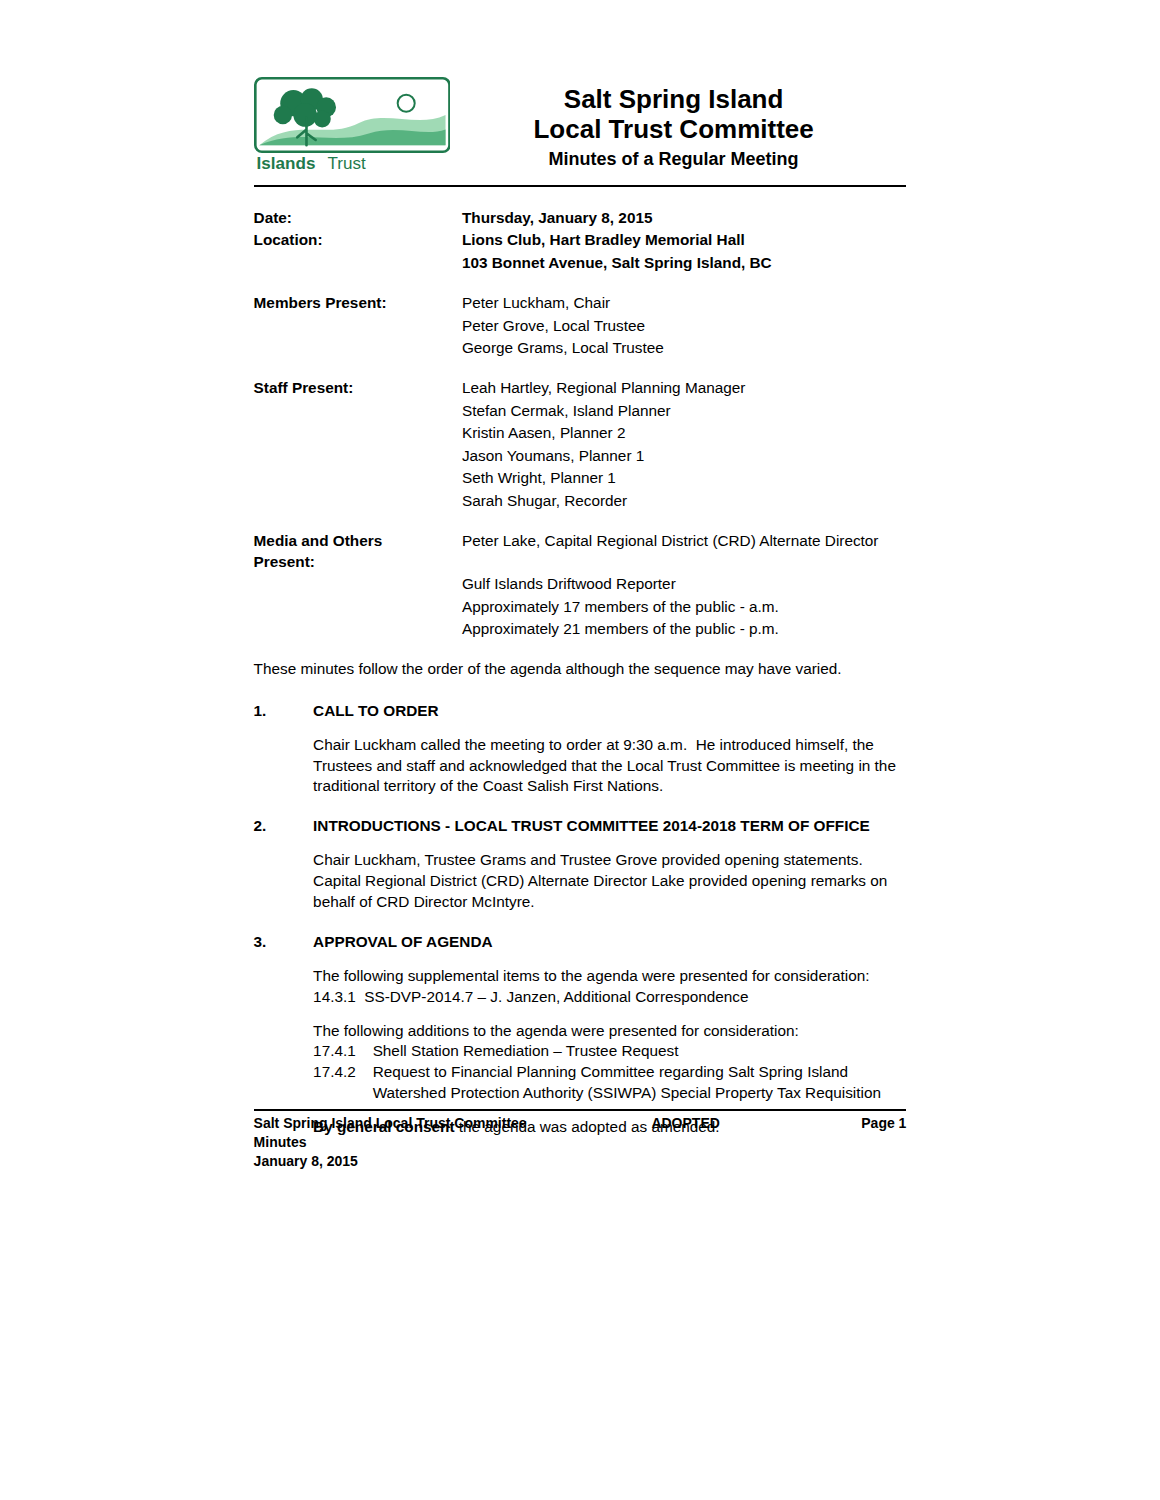Islands Trust
Salt Spring Island
Local Trust Committee
Minutes of a Regular Meeting
| Date: | Thursday, January 8, 2015 |
| Location: | Lions Club, Hart Bradley Memorial Hall |
| | 103 Bonnet Avenue, Salt Spring Island, BC |
| Members Present: | Peter Luckham, Chair |
| | Peter Grove, Local Trustee |
| | George Grams, Local Trustee |
| Staff Present: | Leah Hartley, Regional Planning Manager |
| | Stefan Cermak, Island Planner |
| | Kristin Aasen, Planner 2 |
| | Jason Youmans, Planner 1 |
| | Seth Wright, Planner 1 |
| | Sarah Shugar, Recorder |
| Media and Others Present: | Peter Lake, Capital Regional District (CRD) Alternate Director |
| | Gulf Islands Driftwood Reporter |
| | Approximately 17 members of the public - a.m. |
| | Approximately 21 members of the public - p.m. |
These minutes follow the order of the agenda although the sequence may have varied.
1.
Call to Order
Chair Luckham called the meeting to order at 9:30 a.m. He introduced himself, the Trustees and staff and acknowledged that the Local Trust Committee is meeting in the traditional territory of the Coast Salish First Nations.
2.
Introductions - Local Trust Committee 2014-2018 Term of Office
Chair Luckham, Trustee Grams and Trustee Grove provided opening statements.
Capital Regional District (CRD) Alternate Director Lake provided opening remarks on behalf of CRD Director McIntyre.
3.
Approval of Agenda
The following supplemental items to the agenda were presented for consideration:
14.3.1 SS-DVP-2014.7 – J. Janzen, Additional Correspondence
The following additions to the agenda were presented for consideration:
17.4.1
Shell Station Remediation – Trustee Request
17.4.2
Request to Financial Planning Committee regarding Salt Spring Island Watershed Protection Authority (SSIWPA) Special Property Tax Requisition
By general consent the agenda was adopted as amended.
Salt Spring Island Local Trust Committee Minutes January 8, 2015
ADOPTED
Page 1